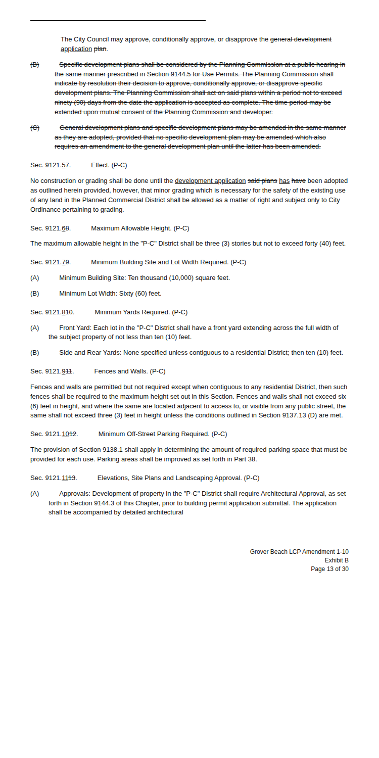The City Council may approve, conditionally approve, or disapprove the general development application plan.
(B) Specific development plans shall be considered by the Planning Commission at a public hearing in the same manner prescribed in Section 9144.5 for Use Permits. The Planning Commission shall indicate by resolution their decision to approve, conditionally approve, or disapprove specific development plans. The Planning Commission shall act on said plans within a period not to exceed ninety (90) days from the date the application is accepted as complete. The time period may be extended upon mutual consent of the Planning Commission and developer.
(C) General development plans and specific development plans may be amended in the same manner as they are adopted, provided that no specific development plan may be amended which also requires an amendment to the general development plan until the latter has been amended.
Sec. 9121.57. Effect. (P-C)
No construction or grading shall be done until the development application said plans has have been adopted as outlined herein provided, however, that minor grading which is necessary for the safety of the existing use of any land in the Planned Commercial District shall be allowed as a matter of right and subject only to City Ordinance pertaining to grading.
Sec. 9121.68. Maximum Allowable Height. (P-C)
The maximum allowable height in the "P-C" District shall be three (3) stories but not to exceed forty (40) feet.
Sec. 9121.79. Minimum Building Site and Lot Width Required. (P-C)
(A) Minimum Building Site: Ten thousand (10,000) square feet.
(B) Minimum Lot Width: Sixty (60) feet.
Sec. 9121.810. Minimum Yards Required. (P-C)
(A) Front Yard: Each lot in the "P-C" District shall have a front yard extending across the full width of the subject property of not less than ten (10) feet.
(B) Side and Rear Yards: None specified unless contiguous to a residential District; then ten (10) feet.
Sec. 9121.911. Fences and Walls. (P-C)
Fences and walls are permitted but not required except when contiguous to any residential District, then such fences shall be required to the maximum height set out in this Section. Fences and walls shall not exceed six (6) feet in height, and where the same are located adjacent to access to, or visible from any public street, the same shall not exceed three (3) feet in height unless the conditions outlined in Section 9137.13 (D) are met.
Sec. 9121.1012. Minimum Off-Street Parking Required. (P-C)
The provision of Section 9138.1 shall apply in determining the amount of required parking space that must be provided for each use. Parking areas shall be improved as set forth in Part 38.
Sec. 9121.1113. Elevations, Site Plans and Landscaping Approval. (P-C)
(A) Approvals: Development of property in the "P-C" District shall require Architectural Approval, as set forth in Section 9144.3 of this Chapter, prior to building permit application submittal. The application shall be accompanied by detailed architectural
Grover Beach LCP Amendment 1-10
Exhibit B
Page 13 of 30